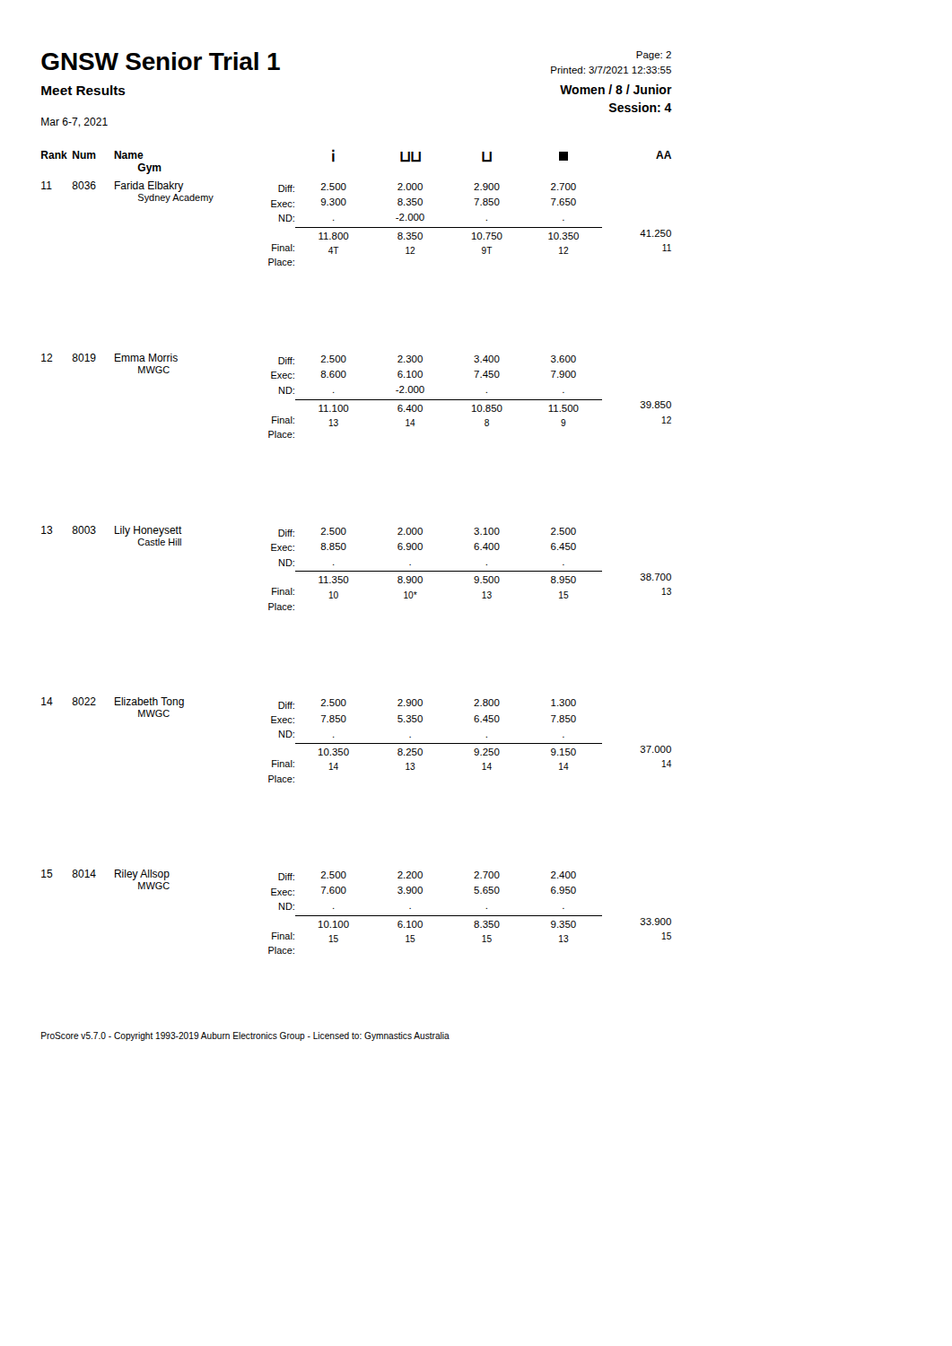GNSW Senior Trial 1
Meet Results
Mar 6-7, 2021
Page: 2
Printed: 3/7/2021 12:33:55
Women / 8 / Junior
Session: 4
| Rank | Num | Name Gym | ⅰ | ⊔⊔ | ⊔ | | AA |
| --- | --- | --- | --- | --- | --- | --- | --- |
| 11 | 8036 | Farida Elbakry Sydney Academy | 2.500 9.300 . 11.800 4T | 2.000 8.350 -2.000 8.350 12 | 2.900 7.850 . 10.750 9T | 2.700 7.650 . 10.350 12 | 41.250 11 |
| | | Diff: Exec: ND: Final: Place: | |
| 12 | 8019 | Emma Morris MWGC | 2.500 8.600 . 11.100 13 | 2.300 6.100 -2.000 6.400 14 | 3.400 7.450 . 10.850 8 | 3.600 7.900 . 11.500 9 | 39.850 12 |
| | | Diff: Exec: ND: Final: Place: | |
| 13 | 8003 | Lily Honeysett Castle Hill | 2.500 8.850 . 11.350 10 | 2.000 6.900 . 8.900 10* | 3.100 6.400 . 9.500 13 | 2.500 6.450 . 8.950 15 | 38.700 13 |
| | | Diff: Exec: ND: Final: Place: | |
| 14 | 8022 | Elizabeth Tong MWGC | 2.500 7.850 . 10.350 14 | 2.900 5.350 . 8.250 13 | 2.800 6.450 . 9.250 14 | 1.300 7.850 . 9.150 14 | 37.000 14 |
| | | Diff: Exec: ND: Final: Place: | |
| 15 | 8014 | Riley Allsop MWGC | 2.500 7.600 . 10.100 15 | 2.200 3.900 . 6.100 15 | 2.700 5.650 . 8.350 15 | 2.400 6.950 . 9.350 13 | 33.900 15 |
| | | Diff: Exec: ND: Final: Place: | |
ProScore v5.7.0 - Copyright 1993-2019 Auburn Electronics Group - Licensed to: Gymnastics Australia